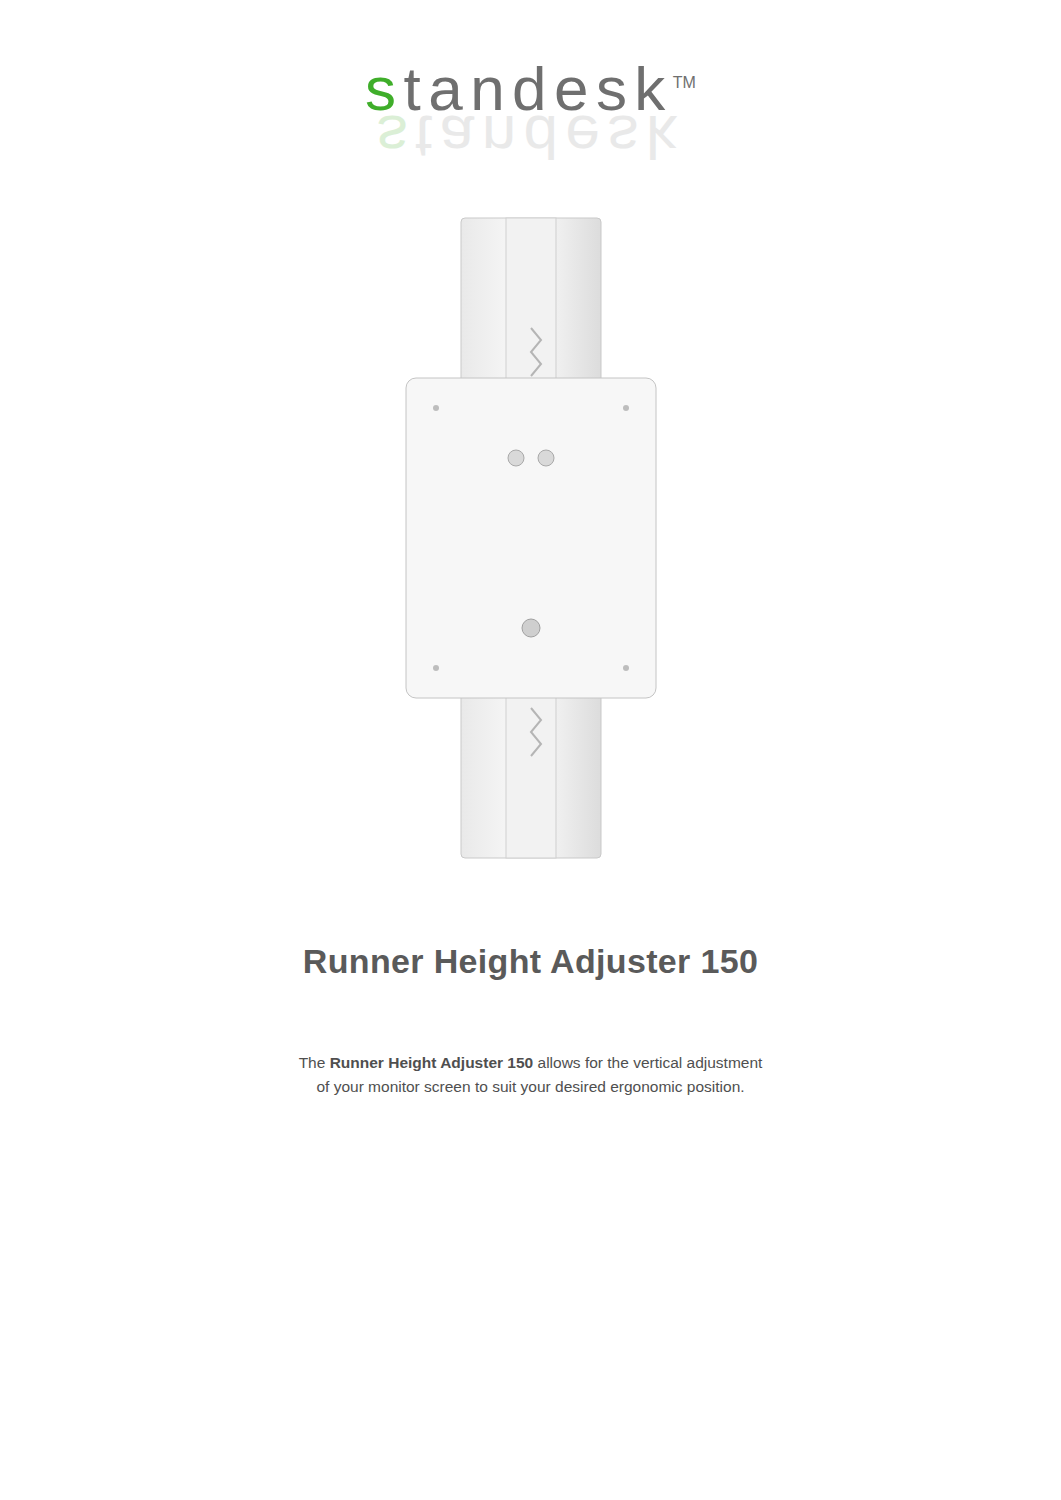standeskTM
standesk
Runner Height Adjuster 150
The Runner Height Adjuster 150 allows for the vertical adjustment
of your monitor screen to suit your desired ergonomic position.